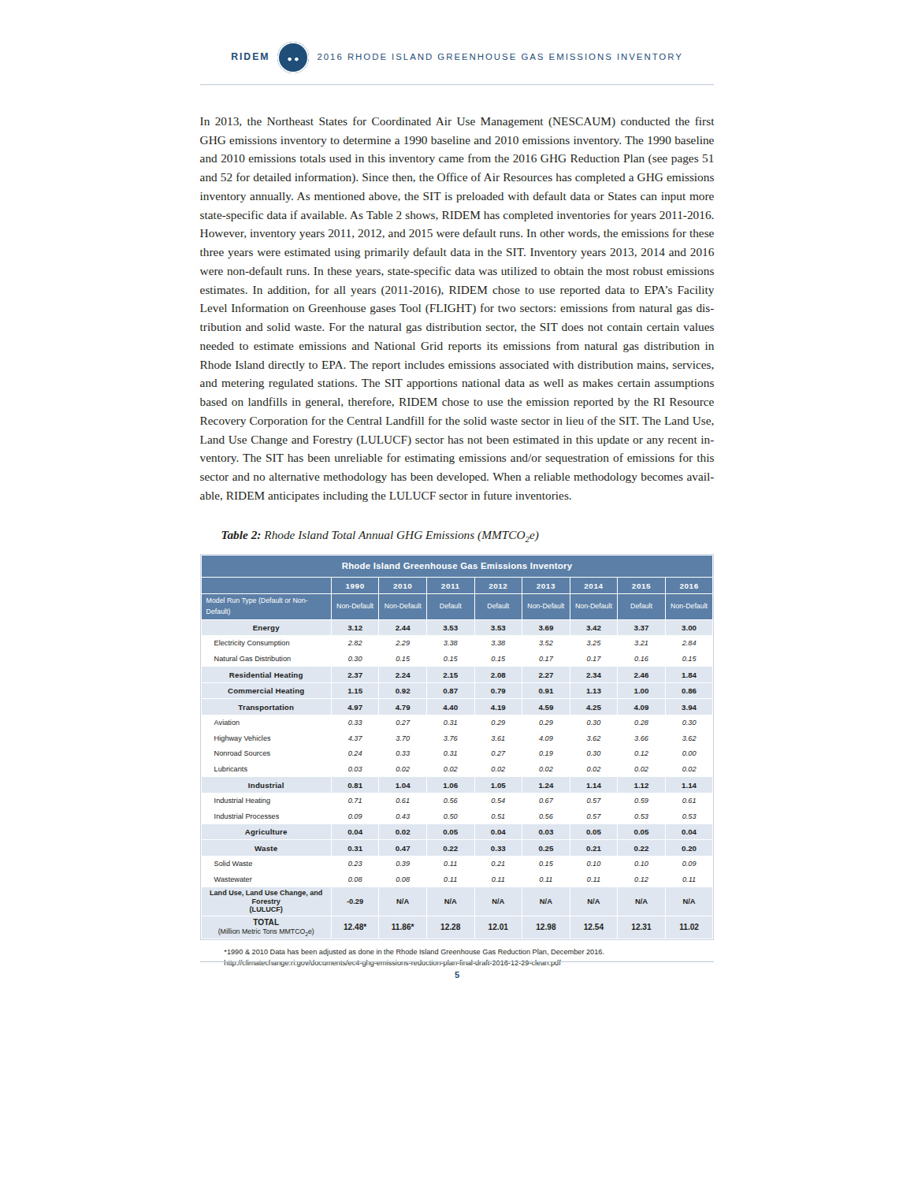RIDEM 2016 Rhode Island Greenhouse Gas Emissions Inventory
In 2013, the Northeast States for Coordinated Air Use Management (NESCAUM) conducted the first GHG emissions inventory to determine a 1990 baseline and 2010 emissions inventory. The 1990 baseline and 2010 emissions totals used in this inventory came from the 2016 GHG Reduction Plan (see pages 51 and 52 for detailed information). Since then, the Office of Air Resources has completed a GHG emissions inventory annually. As mentioned above, the SIT is preloaded with default data or States can input more state-specific data if available. As Table 2 shows, RIDEM has completed inventories for years 2011-2016. However, inventory years 2011, 2012, and 2015 were default runs. In other words, the emissions for these three years were estimated using primarily default data in the SIT. Inventory years 2013, 2014 and 2016 were non-default runs. In these years, state-specific data was utilized to obtain the most robust emissions estimates. In addition, for all years (2011-2016), RIDEM chose to use reported data to EPA’s Facility Level Information on Greenhouse gases Tool (FLIGHT) for two sectors: emissions from natural gas distribution and solid waste. For the natural gas distribution sector, the SIT does not contain certain values needed to estimate emissions and National Grid reports its emissions from natural gas distribution in Rhode Island directly to EPA. The report includes emissions associated with distribution mains, services, and metering regulated stations. The SIT apportions national data as well as makes certain assumptions based on landfills in general, therefore, RIDEM chose to use the emission reported by the RI Resource Recovery Corporation for the Central Landfill for the solid waste sector in lieu of the SIT. The Land Use, Land Use Change and Forestry (LULUCF) sector has not been estimated in this update or any recent inventory. The SIT has been unreliable for estimating emissions and/or sequestration of emissions for this sector and no alternative methodology has been developed. When a reliable methodology becomes available, RIDEM anticipates including the LULUCF sector in future inventories.
Table 2: Rhode Island Total Annual GHG Emissions (MMTCO2e)
| Rhode Island Greenhouse Gas Emissions Inventory |
| --- |
| | 1990 | 2010 | 2011 | 2012 | 2013 | 2014 | 2015 | 2016 |
| Model Run Type (Default or Non-Default) | Non-Default | Non-Default | Default | Default | Non-Default | Non-Default | Default | Non-Default |
| Energy | 3.12 | 2.44 | 3.53 | 3.53 | 3.69 | 3.42 | 3.37 | 3.00 |
| Electricity Consumption | 2.82 | 2.29 | 3.38 | 3.38 | 3.52 | 3.25 | 3.21 | 2.84 |
| Natural Gas Distribution | 0.30 | 0.15 | 0.15 | 0.15 | 0.17 | 0.17 | 0.16 | 0.15 |
| Residential Heating | 2.37 | 2.24 | 2.15 | 2.08 | 2.27 | 2.34 | 2.46 | 1.84 |
| Commercial Heating | 1.15 | 0.92 | 0.87 | 0.79 | 0.91 | 1.13 | 1.00 | 0.86 |
| Transportation | 4.97 | 4.79 | 4.40 | 4.19 | 4.59 | 4.25 | 4.09 | 3.94 |
| Aviation | 0.33 | 0.27 | 0.31 | 0.29 | 0.29 | 0.30 | 0.28 | 0.30 |
| Highway Vehicles | 4.37 | 3.70 | 3.76 | 3.61 | 4.09 | 3.62 | 3.66 | 3.62 |
| Nonroad Sources | 0.24 | 0.33 | 0.31 | 0.27 | 0.19 | 0.30 | 0.12 | 0.00 |
| Lubricants | 0.03 | 0.02 | 0.02 | 0.02 | 0.02 | 0.02 | 0.02 | 0.02 |
| Industrial | 0.81 | 1.04 | 1.06 | 1.05 | 1.24 | 1.14 | 1.12 | 1.14 |
| Industrial Heating | 0.71 | 0.61 | 0.56 | 0.54 | 0.67 | 0.57 | 0.59 | 0.61 |
| Industrial Processes | 0.09 | 0.43 | 0.50 | 0.51 | 0.56 | 0.57 | 0.53 | 0.53 |
| Agriculture | 0.04 | 0.02 | 0.05 | 0.04 | 0.03 | 0.05 | 0.05 | 0.04 |
| Waste | 0.31 | 0.47 | 0.22 | 0.33 | 0.25 | 0.21 | 0.22 | 0.20 |
| Solid Waste | 0.23 | 0.39 | 0.11 | 0.21 | 0.15 | 0.10 | 0.10 | 0.09 |
| Wastewater | 0.08 | 0.08 | 0.11 | 0.11 | 0.11 | 0.11 | 0.12 | 0.11 |
| Land Use, Land Use Change, and Forestry (LULUCF) | -0.29 | N/A | N/A | N/A | N/A | N/A | N/A | N/A |
| TOTAL (Million Metric Tons MMTCO 2 e) | 12.48* | 11.86* | 12.28 | 12.01 | 12.98 | 12.54 | 12.31 | 11.02 |
*1990 & 2010 Data has been adjusted as done in the Rhode Island Greenhouse Gas Reduction Plan, December 2016.
http://climatechange.ri.gov/documents/ec4-ghg-emissions-reduction-plan-final-draft-2016-12-29-clean.pdf
5